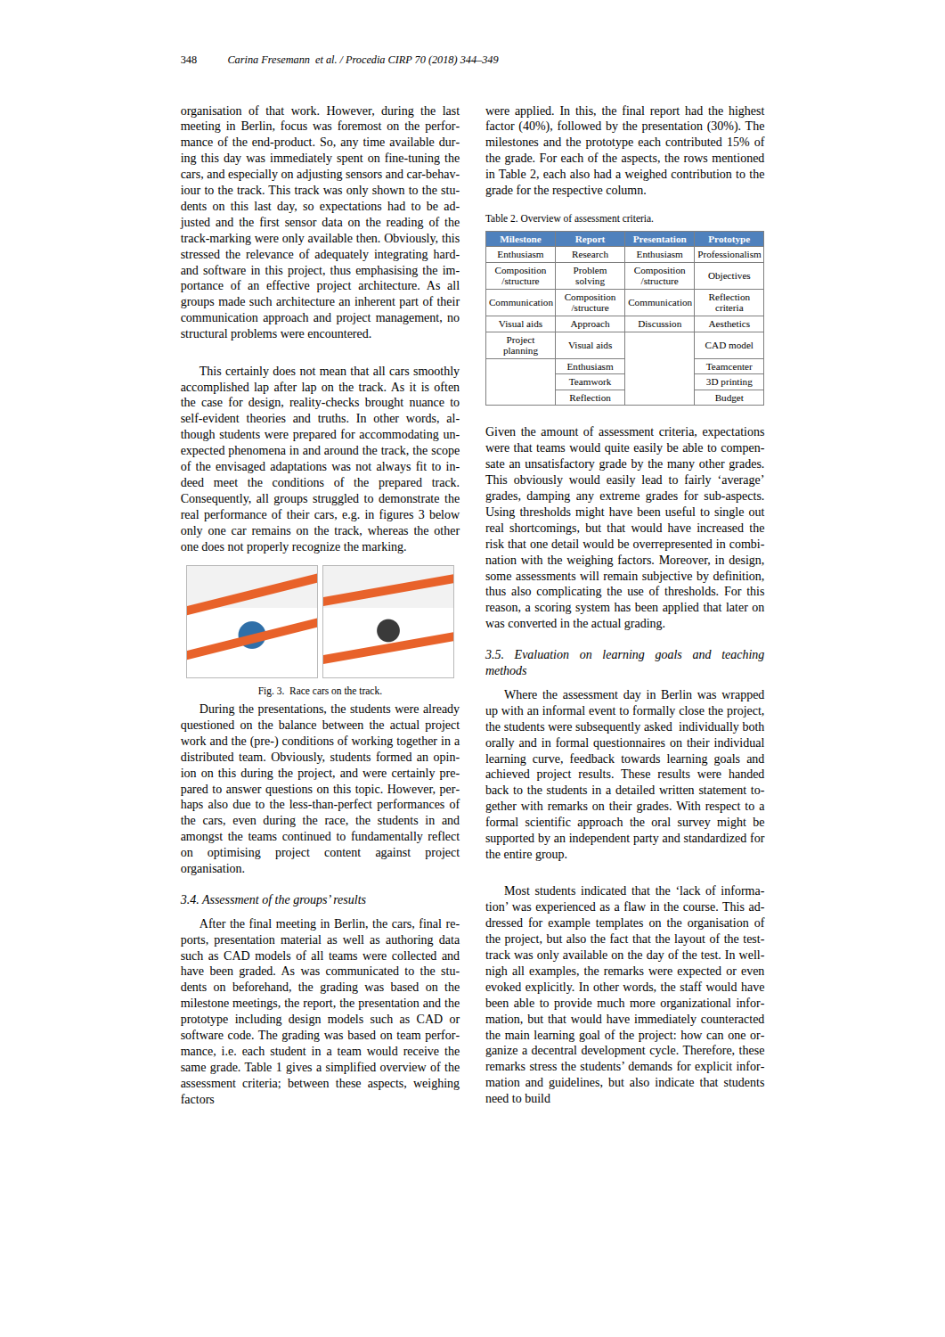348
Carina Fresemann et al. / Procedia CIRP 70 (2018) 344–349
organisation of that work. However, during the last meeting in Berlin, focus was foremost on the performance of the end-product. So, any time available during this day was immediately spent on fine-tuning the cars, and especially on adjusting sensors and car-behaviour to the track. This track was only shown to the students on this last day, so expectations had to be adjusted and the first sensor data on the reading of the track-marking were only available then. Obviously, this stressed the relevance of adequately integrating hard- and software in this project, thus emphasising the importance of an effective project architecture. As all groups made such architecture an inherent part of their communication approach and project management, no structural problems were encountered.
This certainly does not mean that all cars smoothly accomplished lap after lap on the track. As it is often the case for design, reality-checks brought nuance to self-evident theories and truths. In other words, although students were prepared for accommodating unexpected phenomena in and around the track, the scope of the envisaged adaptations was not always fit to indeed meet the conditions of the prepared track. Consequently, all groups struggled to demonstrate the real performance of their cars, e.g. in figures 3 below only one car remains on the track, whereas the other one does not properly recognize the marking.
Fig. 3. Race cars on the track.
During the presentations, the students were already questioned on the balance between the actual project work and the (pre-) conditions of working together in a distributed team. Obviously, students formed an opinion on this during the project, and were certainly prepared to answer questions on this topic. However, perhaps also due to the less-than-perfect performances of the cars, even during the race, the students in and amongst the teams continued to fundamentally reflect on optimising project content against project organisation.
3.4. Assessment of the groups’ results
After the final meeting in Berlin, the cars, final reports, presentation material as well as authoring data such as CAD models of all teams were collected and have been graded. As was communicated to the students on beforehand, the grading was based on the milestone meetings, the report, the presentation and the prototype including design models such as CAD or software code. The grading was based on team performance, i.e. each student in a team would receive the same grade. Table 1 gives a simplified overview of the assessment criteria; between these aspects, weighing factors
were applied. In this, the final report had the highest factor (40%), followed by the presentation (30%). The milestones and the prototype each contributed 15% of the grade. For each of the aspects, the rows mentioned in Table 2, each also had a weighed contribution to the grade for the respective column.
Table 2. Overview of assessment criteria.
| Milestone | Report | Presentation | Prototype |
| --- | --- | --- | --- |
| Enthusiasm | Research | Enthusiasm | Professionalism |
| Composition /structure | Problem solving | Composition /structure | Objectives |
| Communication | Composition /structure | Communication | Reflection criteria |
| Visual aids | Approach | Discussion | Aesthetics |
| Project planning | Visual aids | | CAD model |
| | Enthusiasm | | Teamcenter |
| | Teamwork | | 3D printing |
| | Reflection | | Budget |
Given the amount of assessment criteria, expectations were that teams would quite easily be able to compensate an unsatisfactory grade by the many other grades. This obviously would easily lead to fairly ‘average’ grades, damping any extreme grades for sub-aspects. Using thresholds might have been useful to single out real shortcomings, but that would have increased the risk that one detail would be overrepresented in combination with the weighing factors. Moreover, in design, some assessments will remain subjective by definition, thus also complicating the use of thresholds. For this reason, a scoring system has been applied that later on was converted in the actual grading.
3.5. Evaluation on learning goals and teaching methods
Where the assessment day in Berlin was wrapped up with an informal event to formally close the project, the students were subsequently asked individually both orally and in formal questionnaires on their individual learning curve, feedback towards learning goals and achieved project results. These results were handed back to the students in a detailed written statement together with remarks on their grades. With respect to a formal scientific approach the oral survey might be supported by an independent party and standardized for the entire group.
Most students indicated that the ‘lack of information’ was experienced as a flaw in the course. This addressed for example templates on the organisation of the project, but also the fact that the layout of the test-track was only available on the day of the test. In well-nigh all examples, the remarks were expected or even evoked explicitly. In other words, the staff would have been able to provide much more organizational information, but that would have immediately counteracted the main learning goal of the project: how can one organize a decentral development cycle. Therefore, these remarks stress the students’ demands for explicit information and guidelines, but also indicate that students need to build